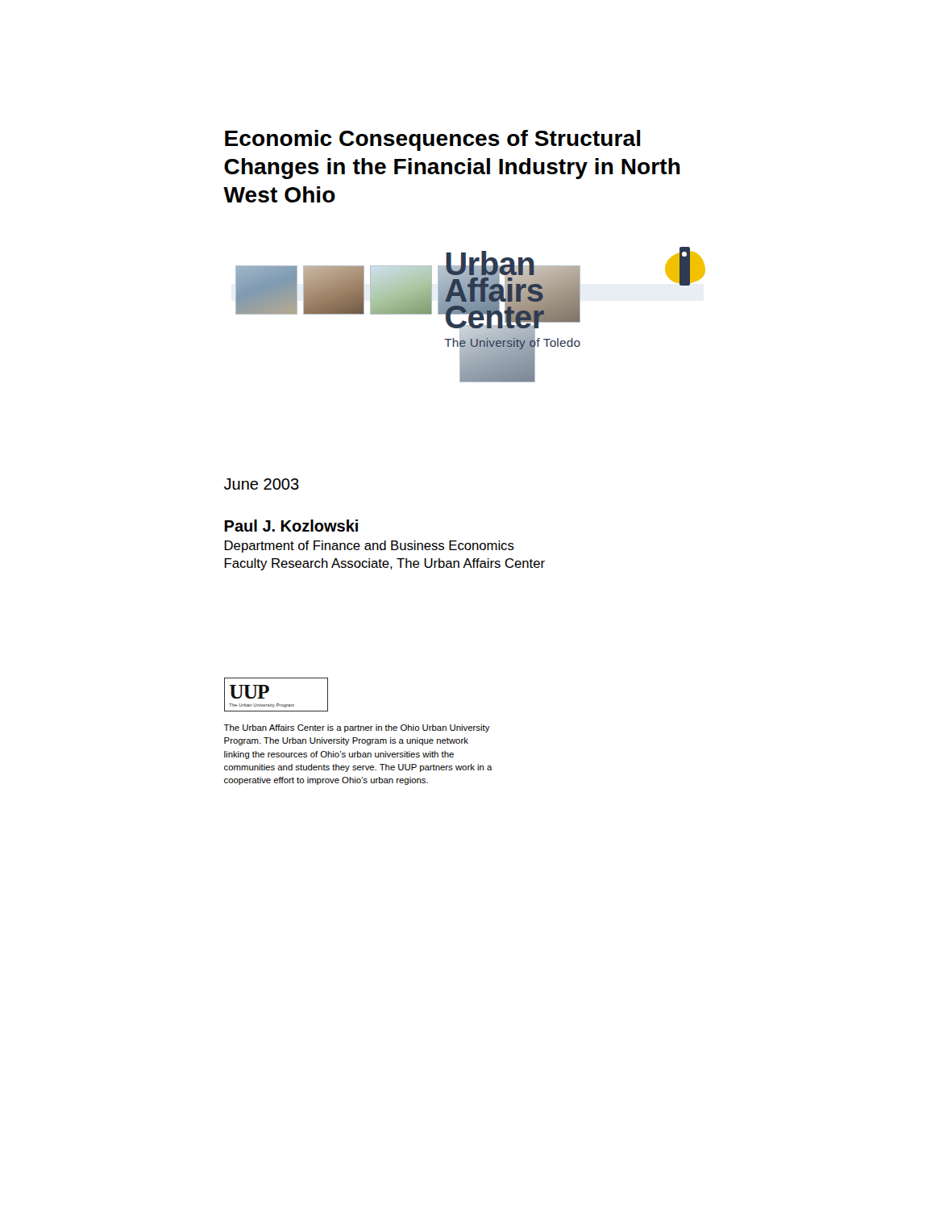Economic Consequences of Structural Changes in the Financial Industry in North West Ohio
Urban
Affairs
Center
The University of Toledo
June 2003
Paul J. Kozlowski
Department of Finance and Business Economics
Faculty Research Associate, The Urban Affairs Center
UUP
The Urban University Program
The Urban Affairs Center is a partner in the Ohio Urban University Program. The Urban University Program is a unique network linking the resources of Ohio’s urban universities with the communities and students they serve. The UUP partners work in a cooperative effort to improve Ohio’s urban regions.